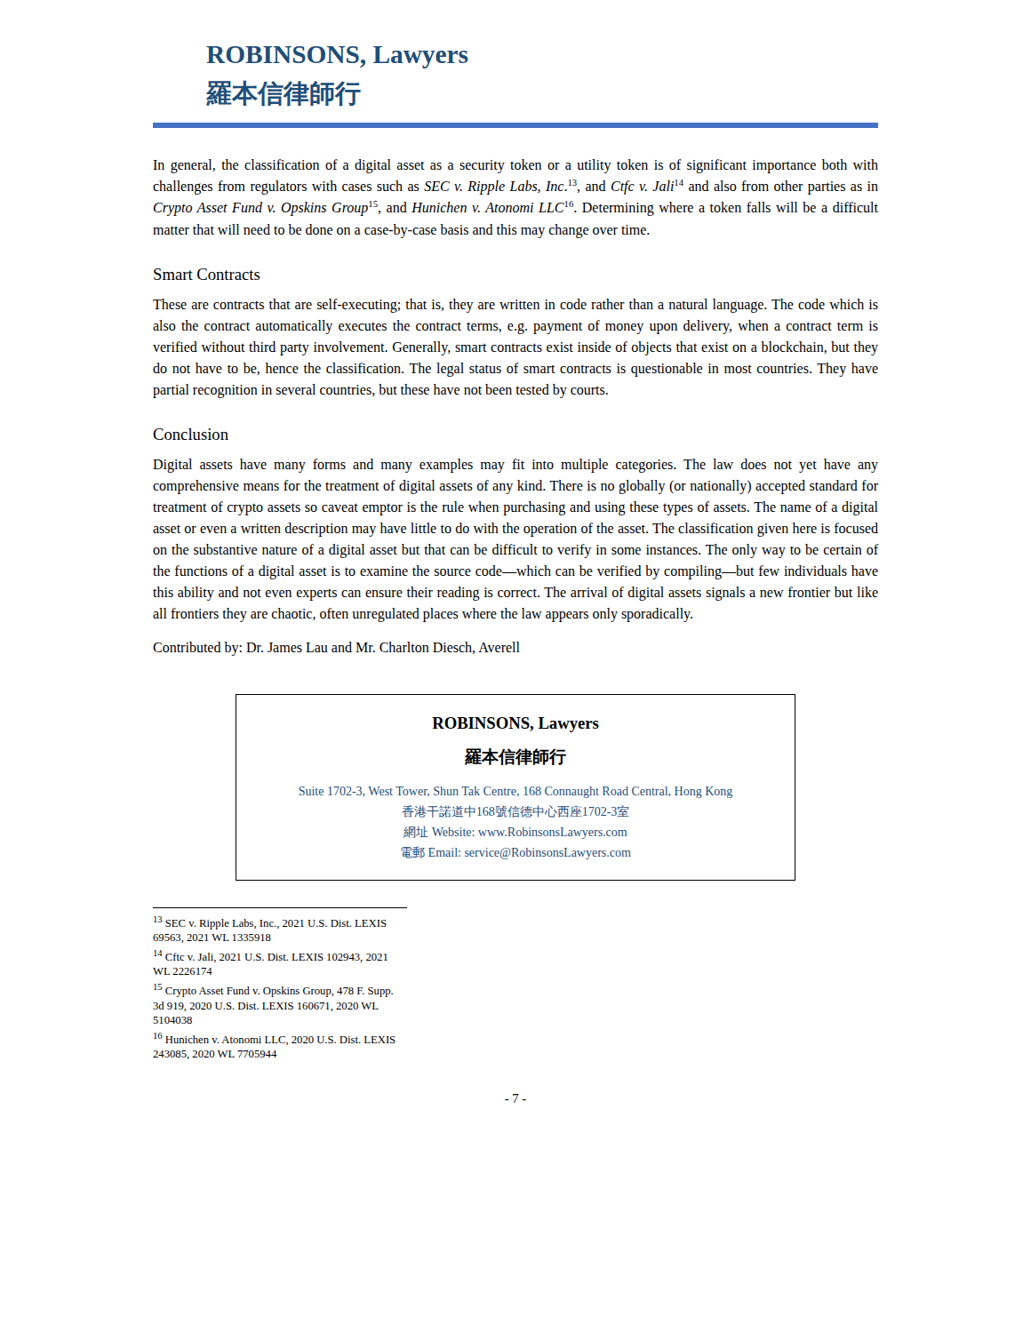ROBINSONS, Lawyers
羅本信律師行
In general, the classification of a digital asset as a security token or a utility token is of significant importance both with challenges from regulators with cases such as SEC v. Ripple Labs, Inc.13, and Ctfc v. Jali14 and also from other parties as in Crypto Asset Fund v. Opskins Group15, and Hunichen v. Atonomi LLC16. Determining where a token falls will be a difficult matter that will need to be done on a case-by-case basis and this may change over time.
Smart Contracts
These are contracts that are self-executing; that is, they are written in code rather than a natural language. The code which is also the contract automatically executes the contract terms, e.g. payment of money upon delivery, when a contract term is verified without third party involvement. Generally, smart contracts exist inside of objects that exist on a blockchain, but they do not have to be, hence the classification. The legal status of smart contracts is questionable in most countries. They have partial recognition in several countries, but these have not been tested by courts.
Conclusion
Digital assets have many forms and many examples may fit into multiple categories. The law does not yet have any comprehensive means for the treatment of digital assets of any kind. There is no globally (or nationally) accepted standard for treatment of crypto assets so caveat emptor is the rule when purchasing and using these types of assets. The name of a digital asset or even a written description may have little to do with the operation of the asset. The classification given here is focused on the substantive nature of a digital asset but that can be difficult to verify in some instances. The only way to be certain of the functions of a digital asset is to examine the source code—which can be verified by compiling—but few individuals have this ability and not even experts can ensure their reading is correct. The arrival of digital assets signals a new frontier but like all frontiers they are chaotic, often unregulated places where the law appears only sporadically.
Contributed by: Dr. James Lau and Mr. Charlton Diesch, Averell
ROBINSONS, Lawyers
羅本信律師行
Suite 1702-3, West Tower, Shun Tak Centre, 168 Connaught Road Central, Hong Kong
香港干諾道中168號信德中心西座1702-3室
網址 Website: www.RobinsonsLawyers.com
電郵 Email: service@RobinsonsLawyers.com
13 SEC v. Ripple Labs, Inc., 2021 U.S. Dist. LEXIS 69563, 2021 WL 1335918
14 Cftc v. Jali, 2021 U.S. Dist. LEXIS 102943, 2021 WL 2226174
15 Crypto Asset Fund v. Opskins Group, 478 F. Supp. 3d 919, 2020 U.S. Dist. LEXIS 160671, 2020 WL 5104038
16 Hunichen v. Atonomi LLC, 2020 U.S. Dist. LEXIS 243085, 2020 WL 7705944
- 7 -